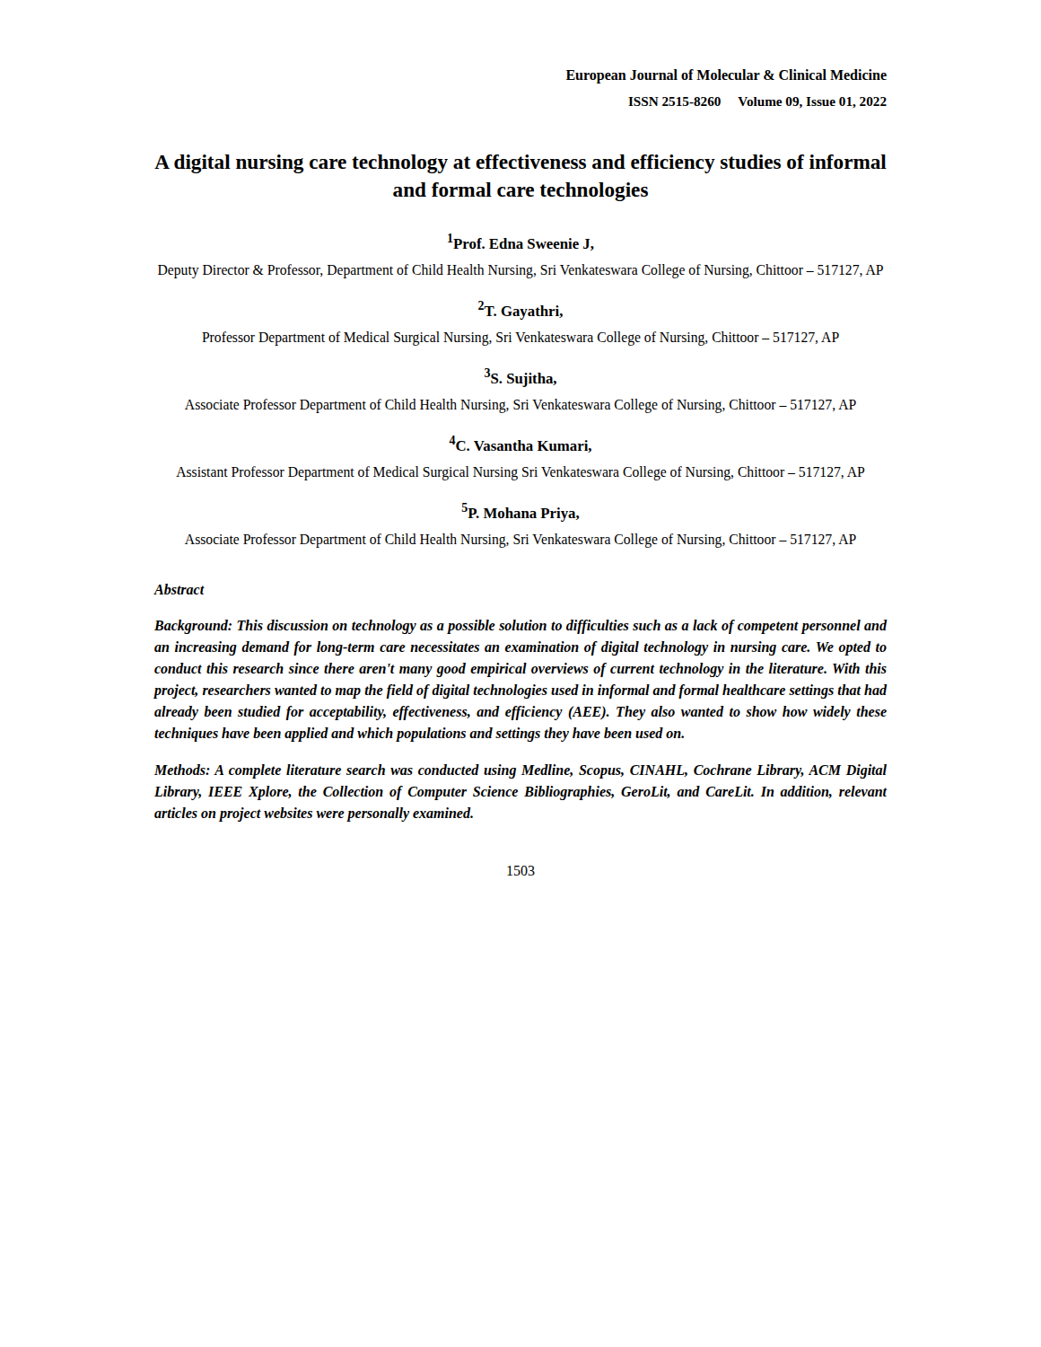European Journal of Molecular & Clinical Medicine
ISSN 2515-8260 Volume 09, Issue 01, 2022
A digital nursing care technology at effectiveness and efficiency studies of informal and formal care technologies
1Prof. Edna Sweenie J,
Deputy Director & Professor, Department of Child Health Nursing, Sri Venkateswara College of Nursing, Chittoor – 517127, AP
2T. Gayathri,
Professor Department of Medical Surgical Nursing, Sri Venkateswara College of Nursing, Chittoor – 517127, AP
3S. Sujitha,
Associate Professor Department of Child Health Nursing, Sri Venkateswara College of Nursing, Chittoor – 517127, AP
4C. Vasantha Kumari,
Assistant Professor Department of Medical Surgical Nursing Sri Venkateswara College of Nursing, Chittoor – 517127, AP
5P. Mohana Priya,
Associate Professor Department of Child Health Nursing, Sri Venkateswara College of Nursing, Chittoor – 517127, AP
Abstract
Background: This discussion on technology as a possible solution to difficulties such as a lack of competent personnel and an increasing demand for long-term care necessitates an examination of digital technology in nursing care. We opted to conduct this research since there aren't many good empirical overviews of current technology in the literature. With this project, researchers wanted to map the field of digital technologies used in informal and formal healthcare settings that had already been studied for acceptability, effectiveness, and efficiency (AEE). They also wanted to show how widely these techniques have been applied and which populations and settings they have been used on.
Methods: A complete literature search was conducted using Medline, Scopus, CINAHL, Cochrane Library, ACM Digital Library, IEEE Xplore, the Collection of Computer Science Bibliographies, GeroLit, and CareLit. In addition, relevant articles on project websites were personally examined.
1503